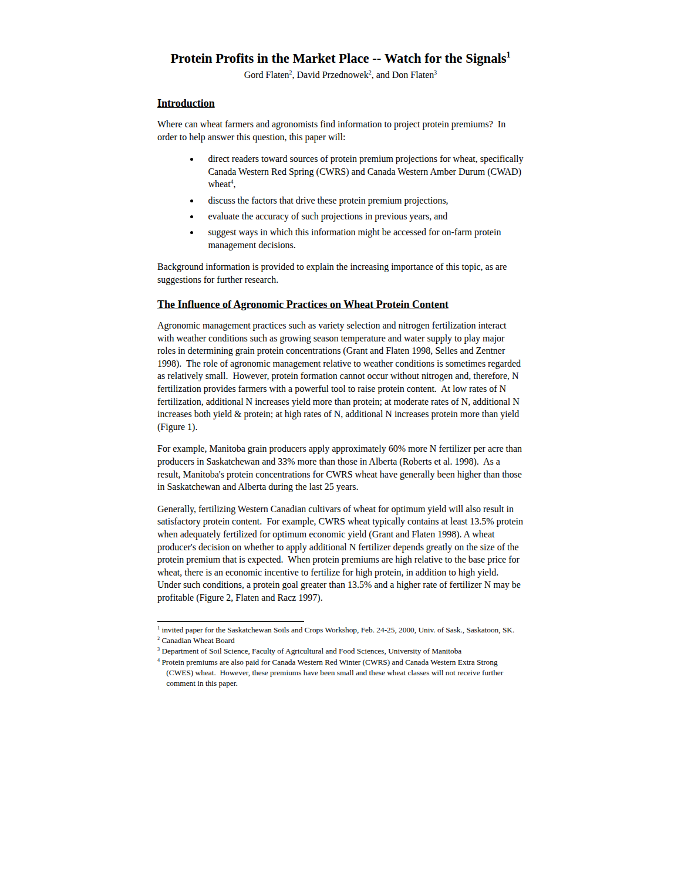Protein Profits in the Market Place -- Watch for the Signals1
Gord Flaten2, David Przednowek2, and Don Flaten3
Introduction
Where can wheat farmers and agronomists find information to project protein premiums? In order to help answer this question, this paper will:
direct readers toward sources of protein premium projections for wheat, specifically Canada Western Red Spring (CWRS) and Canada Western Amber Durum (CWAD) wheat4,
discuss the factors that drive these protein premium projections,
evaluate the accuracy of such projections in previous years, and
suggest ways in which this information might be accessed for on-farm protein management decisions.
Background information is provided to explain the increasing importance of this topic, as are suggestions for further research.
The Influence of Agronomic Practices on Wheat Protein Content
Agronomic management practices such as variety selection and nitrogen fertilization interact with weather conditions such as growing season temperature and water supply to play major roles in determining grain protein concentrations (Grant and Flaten 1998, Selles and Zentner 1998). The role of agronomic management relative to weather conditions is sometimes regarded as relatively small. However, protein formation cannot occur without nitrogen and, therefore, N fertilization provides farmers with a powerful tool to raise protein content. At low rates of N fertilization, additional N increases yield more than protein; at moderate rates of N, additional N increases both yield & protein; at high rates of N, additional N increases protein more than yield (Figure 1).
For example, Manitoba grain producers apply approximately 60% more N fertilizer per acre than producers in Saskatchewan and 33% more than those in Alberta (Roberts et al. 1998). As a result, Manitoba's protein concentrations for CWRS wheat have generally been higher than those in Saskatchewan and Alberta during the last 25 years.
Generally, fertilizing Western Canadian cultivars of wheat for optimum yield will also result in satisfactory protein content. For example, CWRS wheat typically contains at least 13.5% protein when adequately fertilized for optimum economic yield (Grant and Flaten 1998). A wheat producer's decision on whether to apply additional N fertilizer depends greatly on the size of the protein premium that is expected. When protein premiums are high relative to the base price for wheat, there is an economic incentive to fertilize for high protein, in addition to high yield. Under such conditions, a protein goal greater than 13.5% and a higher rate of fertilizer N may be profitable (Figure 2, Flaten and Racz 1997).
1 invited paper for the Saskatchewan Soils and Crops Workshop, Feb. 24-25, 2000, Univ. of Sask., Saskatoon, SK.
2 Canadian Wheat Board
3 Department of Soil Science, Faculty of Agricultural and Food Sciences, University of Manitoba
4 Protein premiums are also paid for Canada Western Red Winter (CWRS) and Canada Western Extra Strong
(CWES) wheat. However, these premiums have been small and these wheat classes will not receive further
comment in this paper.